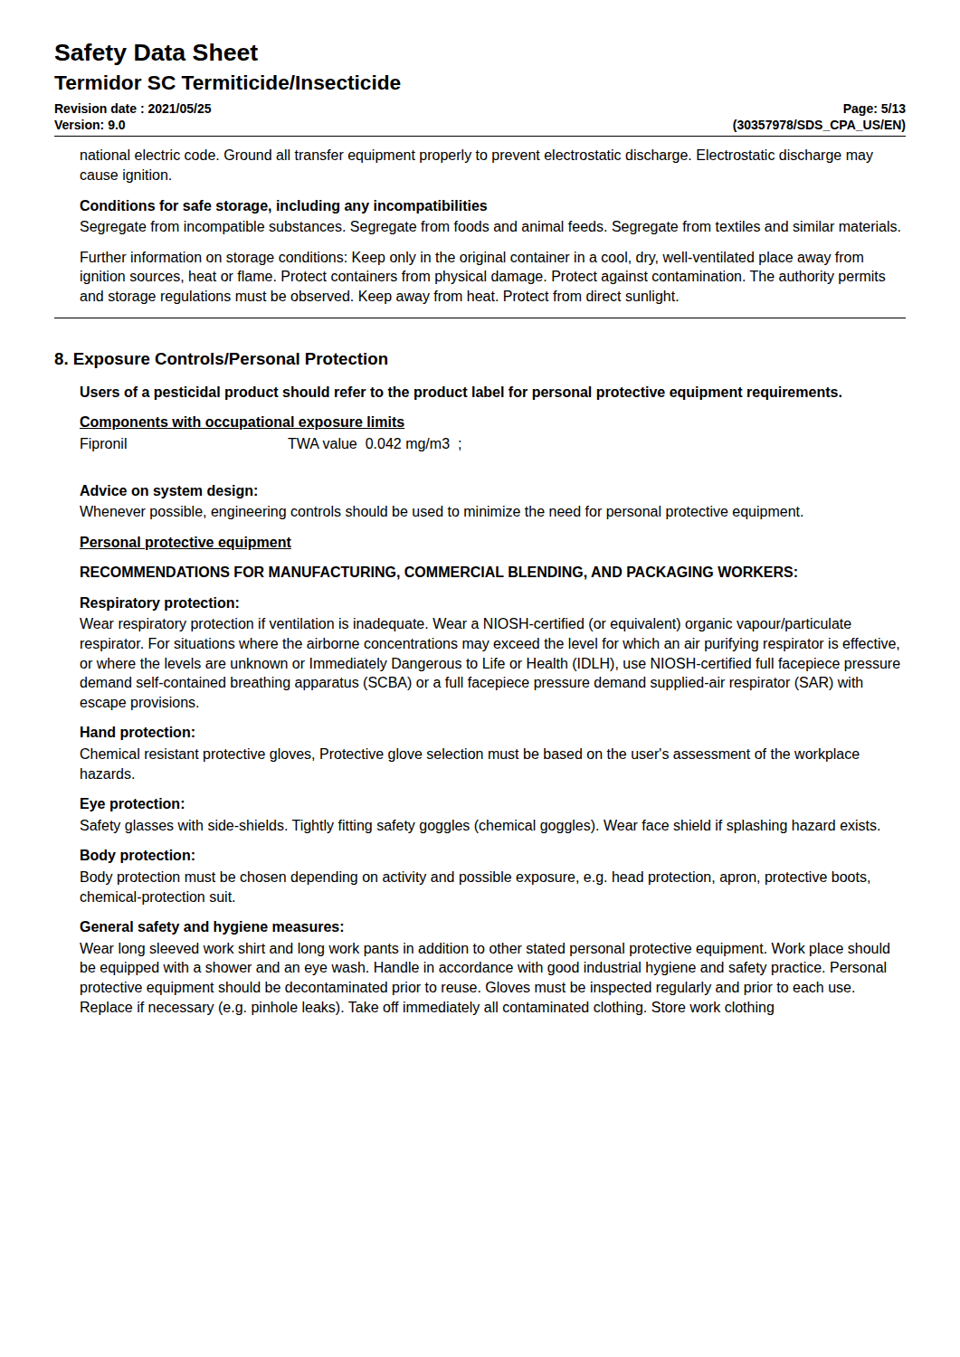Safety Data Sheet
Termidor SC Termiticide/Insecticide
Revision date : 2021/05/25
Version: 9.0
Page: 5/13
(30357978/SDS_CPA_US/EN)
national electric code. Ground all transfer equipment properly to prevent electrostatic discharge. Electrostatic discharge may cause ignition.
Conditions for safe storage, including any incompatibilities
Segregate from incompatible substances. Segregate from foods and animal feeds. Segregate from textiles and similar materials.
Further information on storage conditions: Keep only in the original container in a cool, dry, well-ventilated place away from ignition sources, heat or flame. Protect containers from physical damage. Protect against contamination. The authority permits and storage regulations must be observed. Keep away from heat. Protect from direct sunlight.
8. Exposure Controls/Personal Protection
Users of a pesticidal product should refer to the product label for personal protective equipment requirements.
Components with occupational exposure limits
Fipronil
TWA value 0.042 mg/m3 ;
Advice on system design:
Whenever possible, engineering controls should be used to minimize the need for personal protective equipment.
Personal protective equipment
RECOMMENDATIONS FOR MANUFACTURING, COMMERCIAL BLENDING, AND PACKAGING WORKERS:
Respiratory protection:
Wear respiratory protection if ventilation is inadequate. Wear a NIOSH-certified (or equivalent) organic vapour/particulate respirator. For situations where the airborne concentrations may exceed the level for which an air purifying respirator is effective, or where the levels are unknown or Immediately Dangerous to Life or Health (IDLH), use NIOSH-certified full facepiece pressure demand self-contained breathing apparatus (SCBA) or a full facepiece pressure demand supplied-air respirator (SAR) with escape provisions.
Hand protection:
Chemical resistant protective gloves, Protective glove selection must be based on the user's assessment of the workplace hazards.
Eye protection:
Safety glasses with side-shields. Tightly fitting safety goggles (chemical goggles). Wear face shield if splashing hazard exists.
Body protection:
Body protection must be chosen depending on activity and possible exposure, e.g. head protection, apron, protective boots, chemical-protection suit.
General safety and hygiene measures:
Wear long sleeved work shirt and long work pants in addition to other stated personal protective equipment. Work place should be equipped with a shower and an eye wash. Handle in accordance with good industrial hygiene and safety practice. Personal protective equipment should be decontaminated prior to reuse. Gloves must be inspected regularly and prior to each use. Replace if necessary (e.g. pinhole leaks). Take off immediately all contaminated clothing. Store work clothing